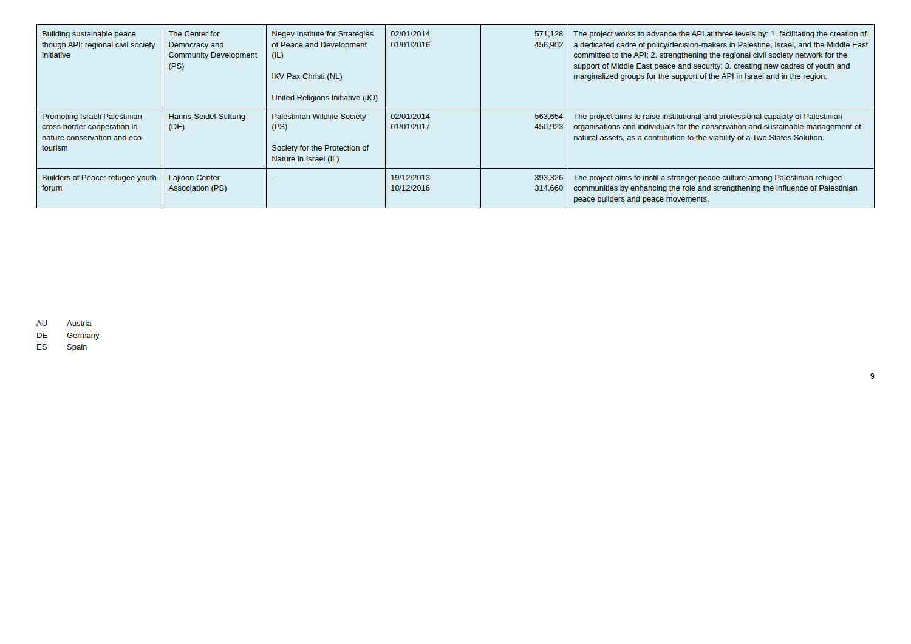| Building sustainable peace though API: regional civil society initiative | The Center for Democracy and Community Development (PS) | Negev Institute for Strategies of Peace and Development (IL) IKV Pax Christi (NL) United Religions Initiative (JO) | 02/01/2014 01/01/2016 | 571,128 456,902 | The project works to advance the API at three levels by: 1. facilitating the creation of a dedicated cadre of policy/decision-makers in Palestine, Israel, and the Middle East committed to the API; 2. strengthening the regional civil society network for the support of Middle East peace and security; 3. creating new cadres of youth and marginalized groups for the support of the API in Israel and in the region. |
| Promoting Israeli Palestinian cross border cooperation in nature conservation and eco-tourism | Hanns-Seidel-Stiftung (DE) | Palestinian Wildlife Society (PS) Society for the Protection of Nature in Israel (IL) | 02/01/2014 01/01/2017 | 563,654 450,923 | The project aims to raise institutional and professional capacity of Palestinian organisations and individuals for the conservation and sustainable management of natural assets, as a contribution to the viability of a Two States Solution. |
| Builders of Peace: refugee youth forum | Lajioon Center Association (PS) | - | 19/12/2013 18/12/2016 | 393,326 314,660 | The project aims to instil a stronger peace culture among Palestinian refugee communities by enhancing the role and strengthening the influence of Palestinian peace builders and peace movements. |
AUAustria
DEGermany
ESSpain
9